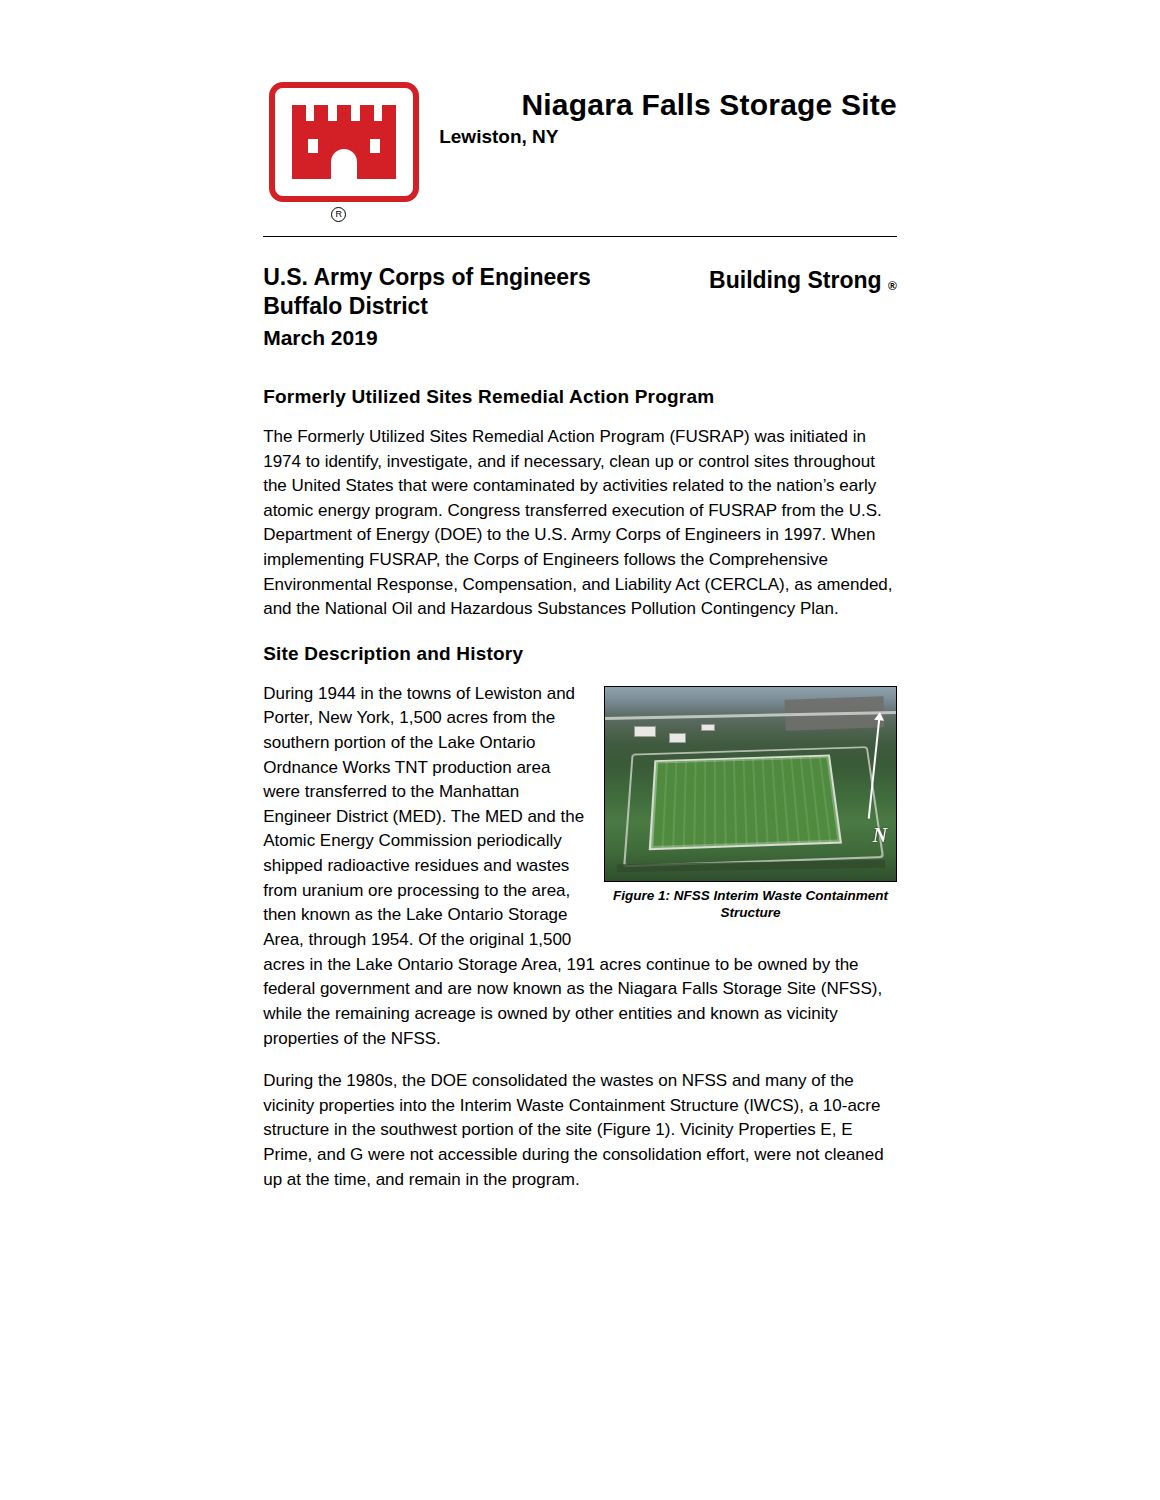R
Niagara Falls Storage Site
Lewiston, NY
U.S. Army Corps of Engineers
Buffalo District
March 2019
Building Strong ®
Formerly Utilized Sites Remedial Action Program
The Formerly Utilized Sites Remedial Action Program (FUSRAP) was initiated in 1974 to identify, investigate, and if necessary, clean up or control sites throughout the United States that were contaminated by activities related to the nation’s early atomic energy program. Congress transferred execution of FUSRAP from the U.S. Department of Energy (DOE) to the U.S. Army Corps of Engineers in 1997. When implementing FUSRAP, the Corps of Engineers follows the Comprehensive Environmental Response, Compensation, and Liability Act (CERCLA), as amended, and the National Oil and Hazardous Substances Pollution Contingency Plan.
Site Description and History
N
Figure 1: NFSS Interim Waste Containment Structure
During 1944 in the towns of Lewiston and Porter, New York, 1,500 acres from the southern portion of the Lake Ontario Ordnance Works TNT production area were transferred to the Manhattan Engineer District (MED). The MED and the Atomic Energy Commission periodically shipped radioactive residues and wastes from uranium ore processing to the area, then known as the Lake Ontario Storage Area, through 1954. Of the original 1,500 acres in the Lake Ontario Storage Area, 191 acres continue to be owned by the federal government and are now known as the Niagara Falls Storage Site (NFSS), while the remaining acreage is owned by other entities and known as vicinity properties of the NFSS.
During the 1980s, the DOE consolidated the wastes on NFSS and many of the vicinity properties into the Interim Waste Containment Structure (IWCS), a 10-acre structure in the southwest portion of the site (Figure 1). Vicinity Properties E, E Prime, and G were not accessible during the consolidation effort, were not cleaned up at the time, and remain in the program.